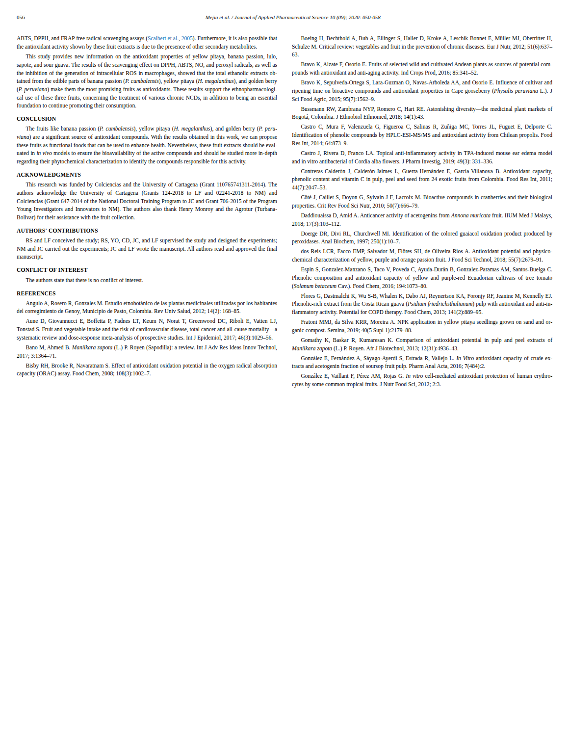056 Mejia et al. / Journal of Applied Pharmaceutical Science 10 (09); 2020: 050-058
ABTS, DPPH, and FRAP free radical scavenging assays (Scalbert et al., 2005). Furthermore, it is also possible that the antioxidant activity shown by these fruit extracts is due to the presence of other secondary metabolites.
This study provides new information on the antioxidant properties of yellow pitaya, banana passion, lulo, sapote, and sour guava. The results of the scavenging effect on DPPH, ABTS, NO, and peroxyl radicals, as well as the inhibition of the generation of intracellular ROS in macrophages, showed that the total ethanolic extracts obtained from the edible parts of banana passion (P. cumbalensis), yellow pitaya (H. megalanthus), and golden berry (P. peruviana) make them the most promising fruits as antioxidants. These results support the ethnopharmacological use of these three fruits, concerning the treatment of various chronic NCDs, in addition to being an essential foundation to continue promoting their consumption.
Conclusion
The fruits like banana passion (P. cumbalensis), yellow pitaya (H. megalanthus), and golden berry (P. peruviana) are a significant source of antioxidant compounds. With the results obtained in this work, we can propose these fruits as functional foods that can be used to enhance health. Nevertheless, these fruit extracts should be evaluated in in vivo models to ensure the bioavailability of the active compounds and should be studied more in-depth regarding their phytochemical characterization to identify the compounds responsible for this activity.
Acknowledgments
This research was funded by Colciencias and the University of Cartagena (Grant 110765741311-2014). The authors acknowledge the University of Cartagena (Grants 124-2018 to LF and 02241-2018 to NM) and Colciencias (Grant 647-2014 of the National Doctoral Training Program to JC and Grant 706-2015 of the Program Young Investigators and Innovators to NM). The authors also thank Henry Monroy and the Agrotur (Turbana-Bolívar) for their assistance with the fruit collection.
Authors' contributions
RS and LF conceived the study; RS, YO, CD, JC, and LF supervised the study and designed the experiments; NM and JC carried out the experiments; JC and LF wrote the manuscript. All authors read and approved the final manuscript.
Conflict of interest
The authors state that there is no conflict of interest.
References
Angulo A, Rosero R, Gonzales M. Estudio etnobotánico de las plantas medicinales utilizadas por los habitantes del corregimiento de Genoy, Municipio de Pasto, Colombia. Rev Univ Salud, 2012; 14(2): 168–85.
Aune D, Giovannucci E, Boffetta P, Fadnes LT, Keum N, Norat T, Greenwood DC, Riboli E, Vatten LJ, Tonstad S. Fruit and vegetable intake and the risk of cardiovascular disease, total cancer and all-cause mortality—a systematic review and dose-response meta-analysis of prospective studies. Int J Epidemiol, 2017; 46(3):1029–56.
Bano M, Ahmed B. Manilkara zapota (L.) P. Royen (Sapodilla): a review. Int J Adv Res Ideas Innov Technol, 2017; 3:1364–71.
Bisby RH, Brooke R, Navaratnam S. Effect of antioxidant oxidation potential in the oxygen radical absorption capacity (ORAC) assay. Food Chem, 2008; 108(3):1002–7.
Boeing H, Bechthold A, Bub A, Ellinger S, Haller D, Kroke A, Leschik-Bonnet E, Müller MJ, Oberritter H, Schulze M. Critical review: vegetables and fruit in the prevention of chronic diseases. Eur J Nutr, 2012; 51(6):637–63.
Bravo K, Alzate F, Osorio E. Fruits of selected wild and cultivated Andean plants as sources of potential compounds with antioxidant and anti-aging activity. Ind Crops Prod, 2016; 85:341–52.
Bravo K, Sepulveda-Ortega S, Lara-Guzman O, Navas-Arboleda AA, and Osorio E. Influence of cultivar and ripening time on bioactive compounds and antioxidant properties in Cape gooseberry (Physalis peruviana L.). J Sci Food Agric, 2015; 95(7):1562–9.
Bussmann RW, Zambrana NYP, Romero C, Hart RE. Astonishing diversity—the medicinal plant markets of Bogotá, Colombia. J Ethnobiol Ethnomed, 2018; 14(1):43.
Castro C, Mura F, Valenzuela G, Figueroa C, Salinas R, Zuñiga MC, Torres JL, Fuguet E, Delporte C. Identification of phenolic compounds by HPLC-ESI-MS/MS and antioxidant activity from Chilean propolis. Food Res Int, 2014; 64:873–9.
Castro J, Rivera D, Franco LA. Topical anti-inflammatory activity in TPA-induced mouse ear edema model and in vitro antibacterial of Cordia alba flowers. J Pharm Investig, 2019; 49(3): 331–336.
Contreras-Calderón J, Calderón-Jaimes L, Guerra-Hernández E, García-Villanova B. Antioxidant capacity, phenolic content and vitamin C in pulp, peel and seed from 24 exotic fruits from Colombia. Food Res Int, 2011; 44(7):2047–53.
Côté J, Caillet S, Doyon G, Sylvain J-F, Lacroix M. Bioactive compounds in cranberries and their biological properties. Crit Rev Food Sci Nutr, 2010; 50(7):666–79.
Daddiouaissa D, Amid A. Anticancer activity of acetogenins from Annona muricata fruit. IIUM Med J Malays, 2018; 17(3):103–112.
Doerge DR, Divi RL, Churchwell MI. Identification of the colored guaiacol oxidation product produced by peroxidases. Anal Biochem, 1997; 250(1):10–7.
dos Reis LCR, Facco EMP, Salvador M, Flôres SH, de Oliveira Rios A. Antioxidant potential and physicochemical characterization of yellow, purple and orange passion fruit. J Food Sci Technol, 2018; 55(7):2679–91.
Espin S, Gonzalez-Manzano S, Taco V, Poveda C, Ayuda-Durán B, Gonzalez-Paramas AM, Santos-Buelga C. Phenolic composition and antioxidant capacity of yellow and purple-red Ecuadorian cultivars of tree tomato (Solanum betaceum Cav.). Food Chem, 2016; 194:1073–80.
Flores G, Dastmalchi K, Wu S-B, Whalen K, Dabo AJ, Reynertson KA, Foronjy RF, Jeanine M, Kennelly EJ. Phenolic-rich extract from the Costa Rican guava (Psidium friedrichsthalianum) pulp with antioxidant and anti-inflammatory activity. Potential for COPD therapy. Food Chem, 2013; 141(2):889–95.
Fratoni MMJ, da Silva KRR, Moreira A. NPK application in yellow pitaya seedlings grown on sand and organic compost. Semina, 2019; 40(5 Supl 1):2179–88.
Gomathy K, Baskar R, Kumaresan K. Comparison of antioxidant potential in pulp and peel extracts of Manilkara zapota (L.) P. Royen. Afr J Biotechnol, 2013; 12(31):4936–43.
González E, Fernández A, Sáyago-Ayerdi S, Estrada R, Vallejo L. In Vitro antioxidant capacity of crude extracts and acetogenin fraction of soursop fruit pulp. Pharm Anal Acta, 2016; 7(484):2.
González E, Vaillant F, Pérez AM, Rojas G. In vitro cell-mediated antioxidant protection of human erythrocytes by some common tropical fruits. J Nutr Food Sci, 2012; 2:3.